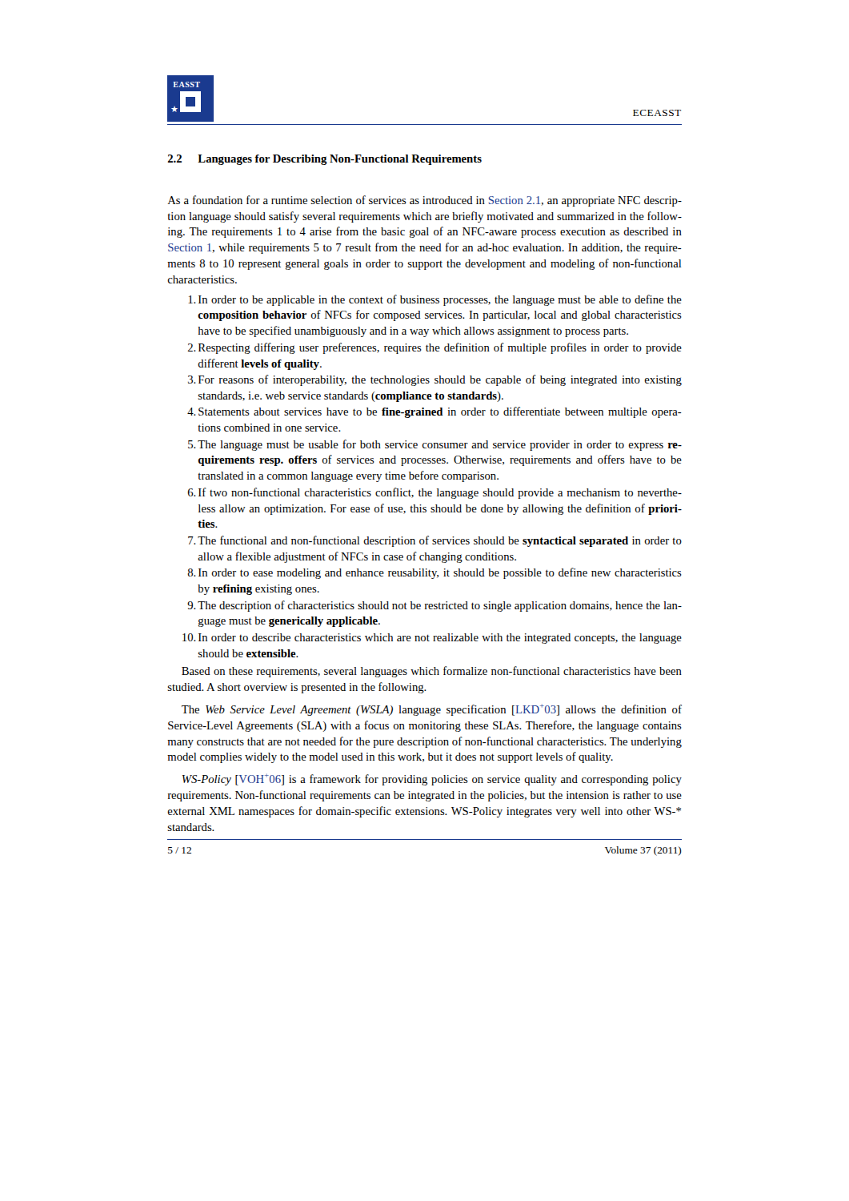EASST ★
ECEASST
2.2 Languages for Describing Non-Functional Requirements
As a foundation for a runtime selection of services as introduced in Section 2.1, an appropriate NFC description language should satisfy several requirements which are briefly motivated and summarized in the following. The requirements 1 to 4 arise from the basic goal of an NFC-aware process execution as described in Section 1, while requirements 5 to 7 result from the need for an ad-hoc evaluation. In addition, the requirements 8 to 10 represent general goals in order to support the development and modeling of non-functional characteristics.
In order to be applicable in the context of business processes, the language must be able to define the composition behavior of NFCs for composed services. In particular, local and global characteristics have to be specified unambiguously and in a way which allows assignment to process parts.
Respecting differing user preferences, requires the definition of multiple profiles in order to provide different levels of quality.
For reasons of interoperability, the technologies should be capable of being integrated into existing standards, i.e. web service standards (compliance to standards).
Statements about services have to be fine-grained in order to differentiate between multiple operations combined in one service.
The language must be usable for both service consumer and service provider in order to express requirements resp. offers of services and processes. Otherwise, requirements and offers have to be translated in a common language every time before comparison.
If two non-functional characteristics conflict, the language should provide a mechanism to nevertheless allow an optimization. For ease of use, this should be done by allowing the definition of priorities.
The functional and non-functional description of services should be syntactical separated in order to allow a flexible adjustment of NFCs in case of changing conditions.
In order to ease modeling and enhance reusability, it should be possible to define new characteristics by refining existing ones.
The description of characteristics should not be restricted to single application domains, hence the language must be generically applicable.
In order to describe characteristics which are not realizable with the integrated concepts, the language should be extensible.
Based on these requirements, several languages which formalize non-functional characteristics have been studied. A short overview is presented in the following.
The Web Service Level Agreement (WSLA) language specification [LKD+03] allows the definition of Service-Level Agreements (SLA) with a focus on monitoring these SLAs. Therefore, the language contains many constructs that are not needed for the pure description of non-functional characteristics. The underlying model complies widely to the model used in this work, but it does not support levels of quality.
WS-Policy [VOH+06] is a framework for providing policies on service quality and corresponding policy requirements. Non-functional requirements can be integrated in the policies, but the intension is rather to use external XML namespaces for domain-specific extensions. WS-Policy integrates very well into other WS-* standards.
5 / 12
Volume 37 (2011)